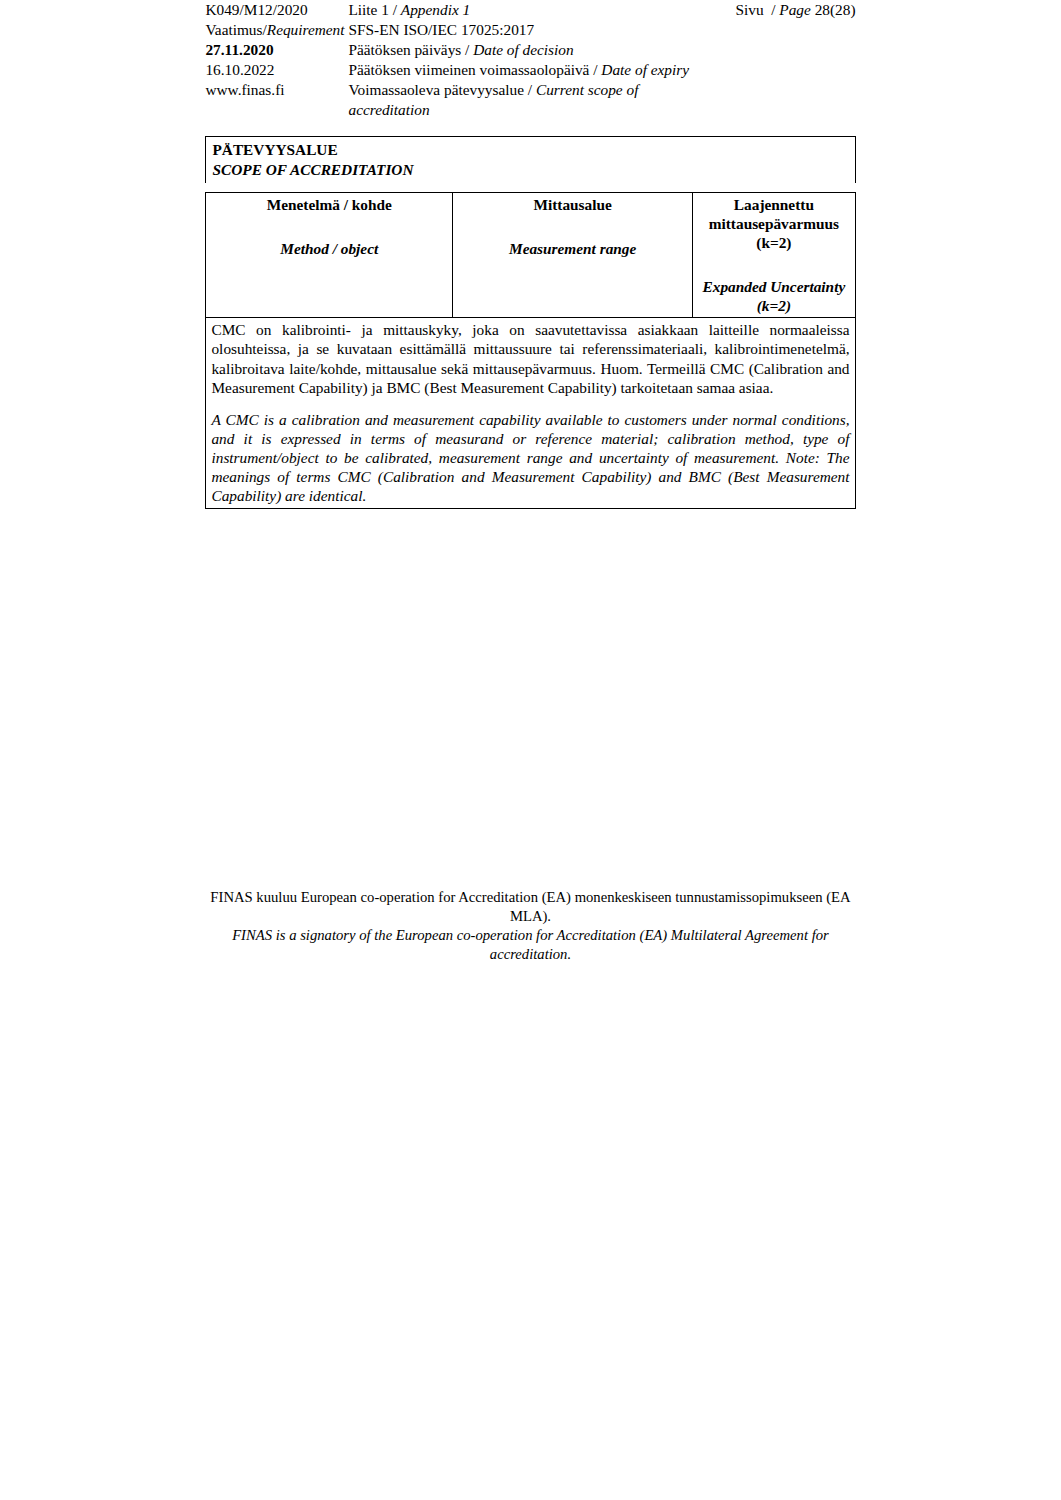| K049/M12/2020 | Liite 1 / Appendix 1 | Sivu / Page 28(28) |
| Vaatimus/ Requirement | SFS-EN ISO/IEC 17025:2017 | |
| 27.11.2020 | Päätöksen päiväys / Date of decision | |
| 16.10.2022 | Päätöksen viimeinen voimassaolopäivä / Date of expiry | |
| www.finas.fi | Voimassaoleva pätevyysalue / Current scope of accreditation | |
PÄTEVYYSALUE
SCOPE OF ACCREDITATION
| Menetelmä / kohde Method / object | Mittausalue Measurement range | Laajennettu mittausepävarmuus (k=2) Expanded Uncertainty (k=2) |
| --- | --- | --- |
| CMC on kalibrointi- ja mittauskyky, joka on saavutettavissa asiakkaan laitteille normaaleissa olosuhteissa, ja se kuvataan esittämällä mittaussuure tai referenssimateriaali, kalibrointimenetelmä, kalibroitava laite/kohde, mittausalue sekä mittausepävarmuus. Huom. Termeillä CMC (Calibration and Measurement Capability) ja BMC (Best Measurement Capability) tarkoitetaan samaa asiaa. A CMC is a calibration and measurement capability available to customers under normal conditions, and it is expressed in terms of measurand or reference material; calibration method, type of instrument/object to be calibrated, measurement range and uncertainty of measurement. Note: The meanings of terms CMC (Calibration and Measurement Capability) and BMC (Best Measurement Capability) are identical. |
FINAS kuuluu European co-operation for Accreditation (EA) monenkeskiseen tunnustamissopimukseen (EA MLA).
FINAS is a signatory of the European co-operation for Accreditation (EA) Multilateral Agreement for accreditation.